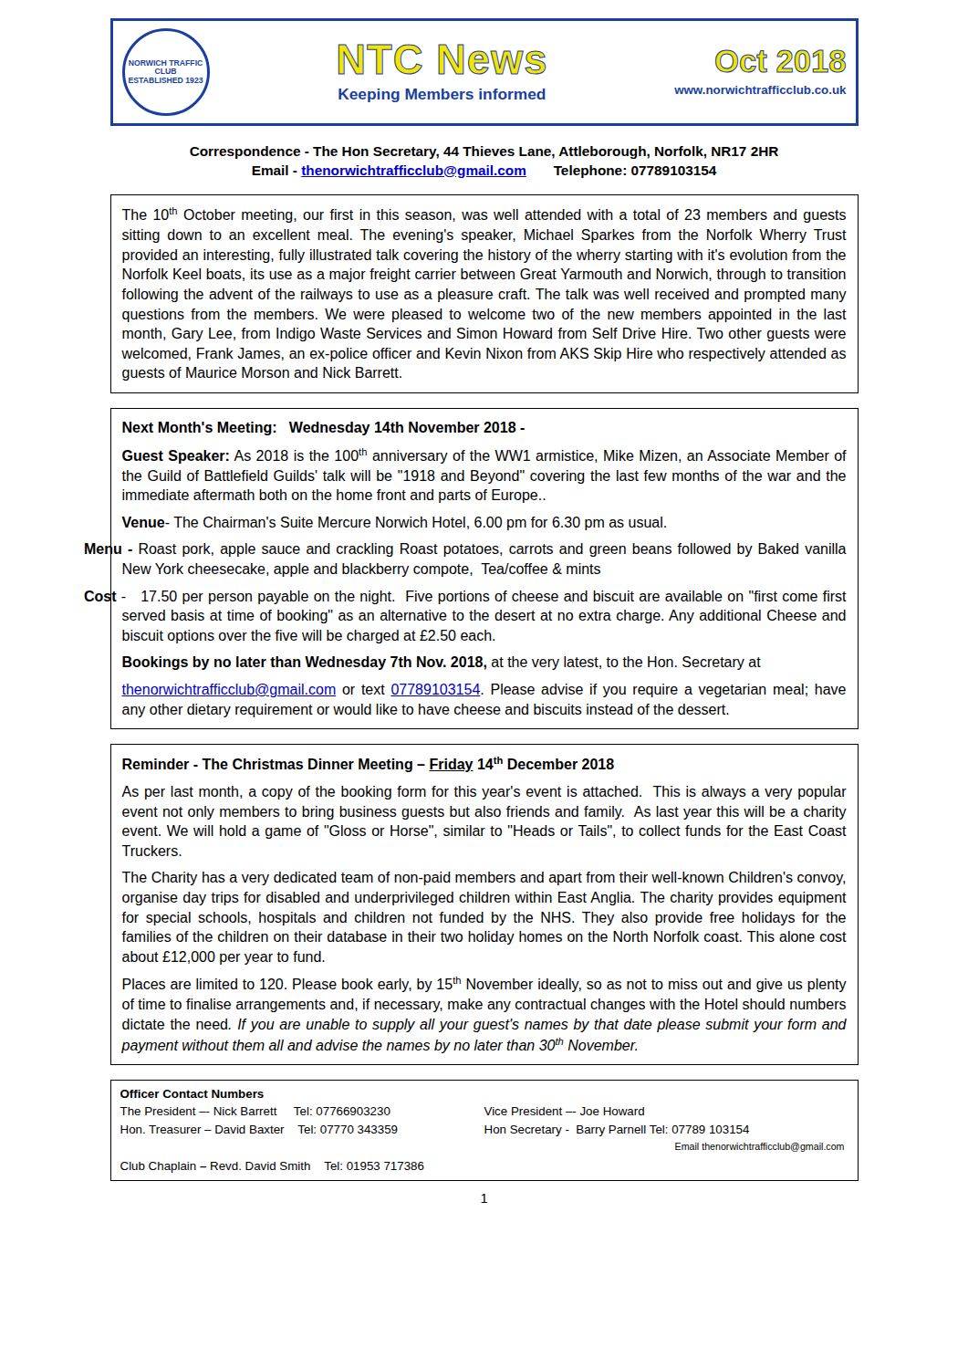NORWICH TRAFFIC CLUB
ESTABLISHED 1923
NTC News
Keeping Members informed
Oct 2018
www.norwichtrafficclub.co.uk
Correspondence - The Hon Secretary, 44 Thieves Lane, Attleborough, Norfolk, NR17 2HR
Email - thenorwichtrafficclub@gmail.com Telephone: 07789103154
The 10th October meeting, our first in this season, was well attended with a total of 23 members and guests sitting down to an excellent meal. The evening's speaker, Michael Sparkes from the Norfolk Wherry Trust provided an interesting, fully illustrated talk covering the history of the wherry starting with it's evolution from the Norfolk Keel boats, its use as a major freight carrier between Great Yarmouth and Norwich, through to transition following the advent of the railways to use as a pleasure craft. The talk was well received and prompted many questions from the members. We were pleased to welcome two of the new members appointed in the last month, Gary Lee, from Indigo Waste Services and Simon Howard from Self Drive Hire. Two other guests were welcomed, Frank James, an ex-police officer and Kevin Nixon from AKS Skip Hire who respectively attended as guests of Maurice Morson and Nick Barrett.
Next Month's Meeting: Wednesday 14th November 2018 -
Guest Speaker: As 2018 is the 100th anniversary of the WW1 armistice, Mike Mizen, an Associate Member of the Guild of Battlefield Guilds' talk will be "1918 and Beyond" covering the last few months of the war and the immediate aftermath both on the home front and parts of Europe..
Venue- The Chairman's Suite Mercure Norwich Hotel, 6.00 pm for 6.30 pm as usual.
Menu - Roast pork, apple sauce and crackling Roast potatoes, carrots and green beans followed by Baked vanilla New York cheesecake, apple and blackberry compote, Tea/coffee & mints
Cost - 17.50 per person payable on the night. Five portions of cheese and biscuit are available on "first come first served basis at time of booking" as an alternative to the desert at no extra charge. Any additional Cheese and biscuit options over the five will be charged at £2.50 each.
Bookings by no later than Wednesday 7th Nov. 2018, at the very latest, to the Hon. Secretary at
thenorwichtrafficclub@gmail.com or text 07789103154. Please advise if you require a vegetarian meal; have any other dietary requirement or would like to have cheese and biscuits instead of the dessert.
Reminder - The Christmas Dinner Meeting – Friday 14th December 2018
As per last month, a copy of the booking form for this year's event is attached. This is always a very popular event not only members to bring business guests but also friends and family. As last year this will be a charity event. We will hold a game of "Gloss or Horse", similar to "Heads or Tails", to collect funds for the East Coast Truckers.
The Charity has a very dedicated team of non-paid members and apart from their well-known Children's convoy, organise day trips for disabled and underprivileged children within East Anglia. The charity provides equipment for special schools, hospitals and children not funded by the NHS. They also provide free holidays for the families of the children on their database in their two holiday homes on the North Norfolk coast. This alone cost about £12,000 per year to fund.
Places are limited to 120. Please book early, by 15th November ideally, so as not to miss out and give us plenty of time to finalise arrangements and, if necessary, make any contractual changes with the Hotel should numbers dictate the need. If you are unable to supply all your guest's names by that date please submit your form and payment without them all and advise the names by no later than 30th November.
Officer Contact Numbers
| The President –- Nick Barrett Tel: 07766903230 | Vice President –- Joe Howard |
| Hon. Treasurer – David Baxter Tel: 07770 343359 | Hon Secretary - Barry Parnell Tel: 07789 103154 |
| | Email thenorwichtrafficclub@gmail.com |
Club Chaplain – Revd. David Smith Tel: 01953 717386
1